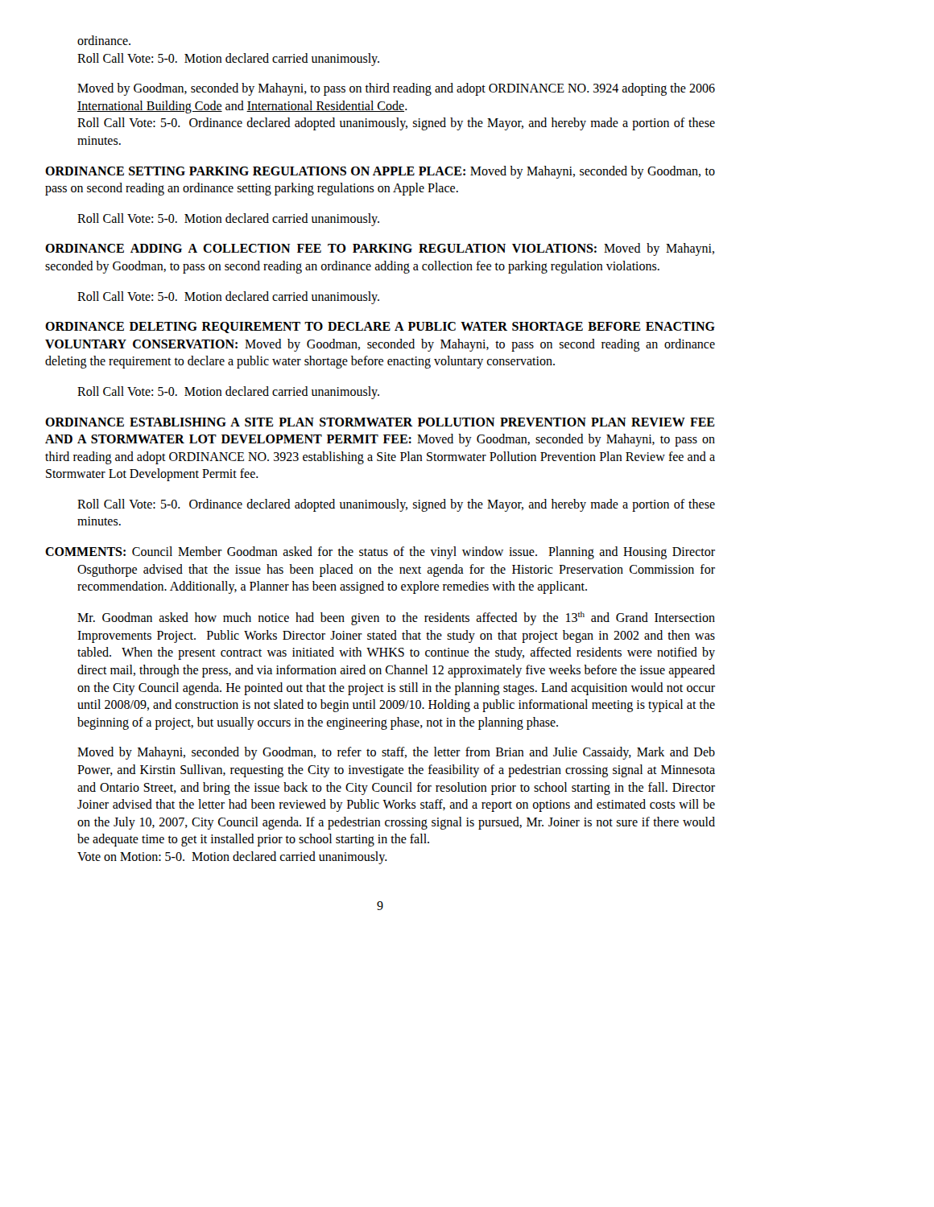ordinance.
Roll Call Vote: 5-0. Motion declared carried unanimously.
Moved by Goodman, seconded by Mahayni, to pass on third reading and adopt ORDINANCE NO. 3924 adopting the 2006 International Building Code and International Residential Code.
Roll Call Vote: 5-0. Ordinance declared adopted unanimously, signed by the Mayor, and hereby made a portion of these minutes.
ORDINANCE SETTING PARKING REGULATIONS ON APPLE PLACE: Moved by Mahayni, seconded by Goodman, to pass on second reading an ordinance setting parking regulations on Apple Place.
Roll Call Vote: 5-0. Motion declared carried unanimously.
ORDINANCE ADDING A COLLECTION FEE TO PARKING REGULATION VIOLATIONS: Moved by Mahayni, seconded by Goodman, to pass on second reading an ordinance adding a collection fee to parking regulation violations.
Roll Call Vote: 5-0. Motion declared carried unanimously.
ORDINANCE DELETING REQUIREMENT TO DECLARE A PUBLIC WATER SHORTAGE BEFORE ENACTING VOLUNTARY CONSERVATION: Moved by Goodman, seconded by Mahayni, to pass on second reading an ordinance deleting the requirement to declare a public water shortage before enacting voluntary conservation.
Roll Call Vote: 5-0. Motion declared carried unanimously.
ORDINANCE ESTABLISHING A SITE PLAN STORMWATER POLLUTION PREVENTION PLAN REVIEW FEE AND A STORMWATER LOT DEVELOPMENT PERMIT FEE: Moved by Goodman, seconded by Mahayni, to pass on third reading and adopt ORDINANCE NO. 3923 establishing a Site Plan Stormwater Pollution Prevention Plan Review fee and a Stormwater Lot Development Permit fee.
Roll Call Vote: 5-0. Ordinance declared adopted unanimously, signed by the Mayor, and hereby made a portion of these minutes.
COMMENTS: Council Member Goodman asked for the status of the vinyl window issue. Planning and Housing Director Osguthorpe advised that the issue has been placed on the next agenda for the Historic Preservation Commission for recommendation. Additionally, a Planner has been assigned to explore remedies with the applicant.
Mr. Goodman asked how much notice had been given to the residents affected by the 13th and Grand Intersection Improvements Project. Public Works Director Joiner stated that the study on that project began in 2002 and then was tabled. When the present contract was initiated with WHKS to continue the study, affected residents were notified by direct mail, through the press, and via information aired on Channel 12 approximately five weeks before the issue appeared on the City Council agenda. He pointed out that the project is still in the planning stages. Land acquisition would not occur until 2008/09, and construction is not slated to begin until 2009/10. Holding a public informational meeting is typical at the beginning of a project, but usually occurs in the engineering phase, not in the planning phase.
Moved by Mahayni, seconded by Goodman, to refer to staff, the letter from Brian and Julie Cassaidy, Mark and Deb Power, and Kirstin Sullivan, requesting the City to investigate the feasibility of a pedestrian crossing signal at Minnesota and Ontario Street, and bring the issue back to the City Council for resolution prior to school starting in the fall. Director Joiner advised that the letter had been reviewed by Public Works staff, and a report on options and estimated costs will be on the July 10, 2007, City Council agenda. If a pedestrian crossing signal is pursued, Mr. Joiner is not sure if there would be adequate time to get it installed prior to school starting in the fall.
Vote on Motion: 5-0. Motion declared carried unanimously.
9